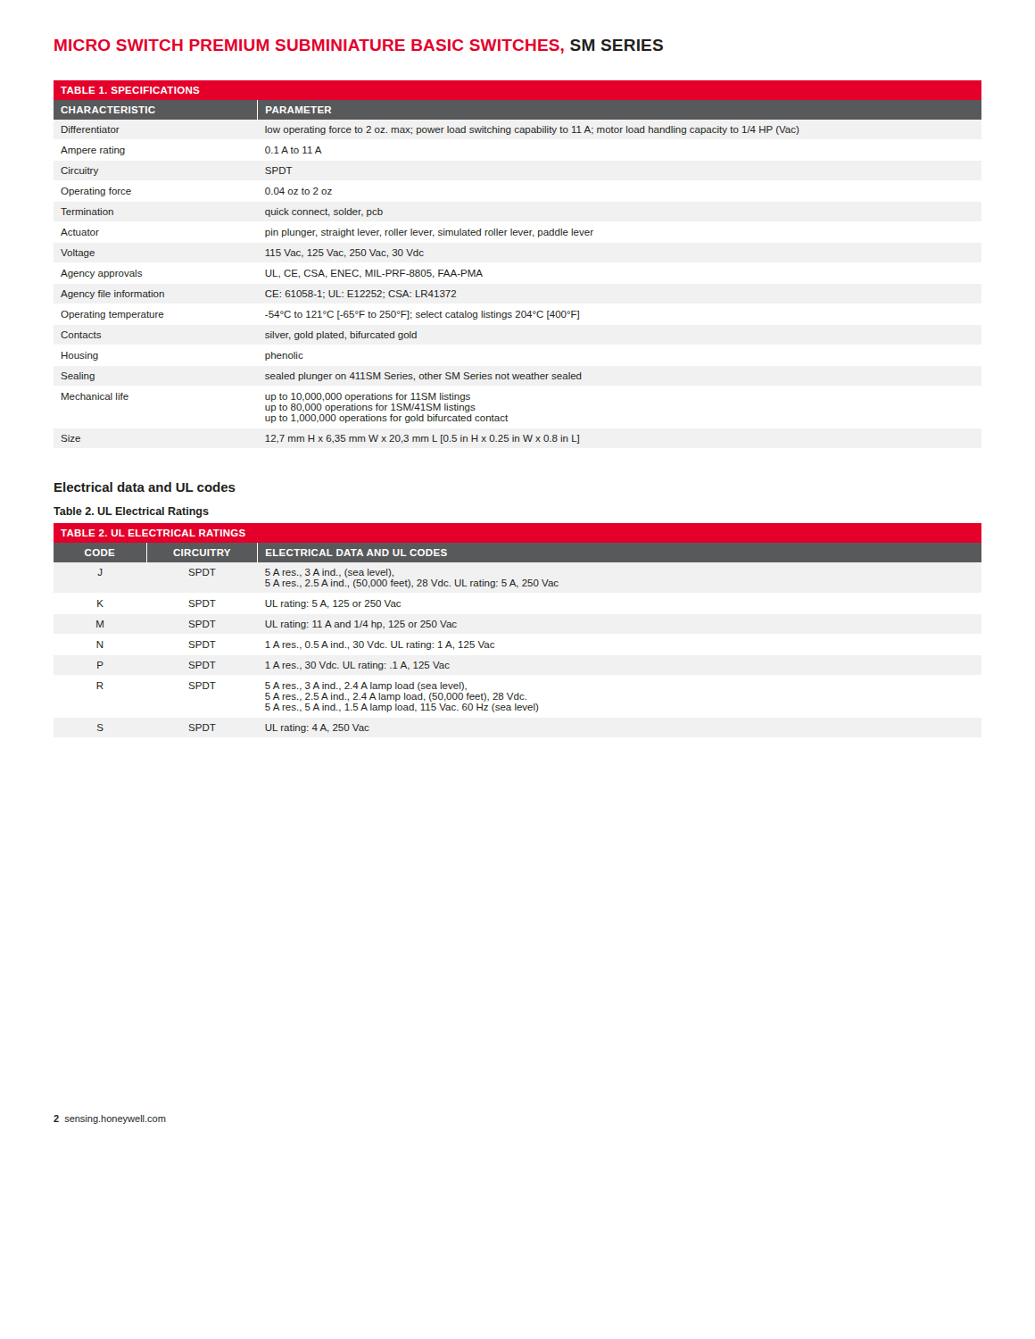MICRO SWITCH PREMIUM SUBMINIATURE BASIC SWITCHES, SM SERIES
TABLE 1. SPECIFICATIONS
| CHARACTERISTIC | PARAMETER |
| --- | --- |
| Differentiator | low operating force to 2 oz. max; power load switching capability to 11 A; motor load handling capacity to 1/4 HP (Vac) |
| Ampere rating | 0.1 A to 11 A |
| Circuitry | SPDT |
| Operating force | 0.04 oz to 2 oz |
| Termination | quick connect, solder, pcb |
| Actuator | pin plunger, straight lever, roller lever, simulated roller lever, paddle lever |
| Voltage | 115 Vac, 125 Vac, 250 Vac, 30 Vdc |
| Agency approvals | UL, CE, CSA, ENEC, MIL-PRF-8805, FAA-PMA |
| Agency file information | CE: 61058-1; UL: E12252; CSA: LR41372 |
| Operating temperature | -54°C to 121°C [-65°F to 250°F]; select catalog listings 204°C [400°F] |
| Contacts | silver, gold plated, bifurcated gold |
| Housing | phenolic |
| Sealing | sealed plunger on 411SM Series, other SM Series not weather sealed |
| Mechanical life | up to 10,000,000 operations for 11SM listings up to 80,000 operations for 1SM/41SM listings up to 1,000,000 operations for gold bifurcated contact |
| Size | 12,7 mm H x 6,35 mm W x 20,3 mm L [0.5 in H x 0.25 in W x 0.8 in L] |
Electrical data and UL codes
Table 2. UL Electrical Ratings
TABLE 2. UL ELECTRICAL RATINGS
| CODE | CIRCUITRY | ELECTRICAL DATA AND UL CODES |
| --- | --- | --- |
| J | SPDT | 5 A res., 3 A ind., (sea level), 5 A res., 2.5 A ind., (50,000 feet), 28 Vdc. UL rating: 5 A, 250 Vac |
| K | SPDT | UL rating: 5 A, 125 or 250 Vac |
| M | SPDT | UL rating: 11 A and 1/4 hp, 125 or 250 Vac |
| N | SPDT | 1 A res., 0.5 A ind., 30 Vdc. UL rating: 1 A, 125 Vac |
| P | SPDT | 1 A res., 30 Vdc. UL rating: .1 A, 125 Vac |
| R | SPDT | 5 A res., 3 A ind., 2.4 A lamp load (sea level), 5 A res., 2.5 A ind., 2.4 A lamp load, (50,000 feet), 28 Vdc. 5 A res., 5 A ind., 1.5 A lamp load, 115 Vac. 60 Hz (sea level) |
| S | SPDT | UL rating: 4 A, 250 Vac |
2sensing.honeywell.com